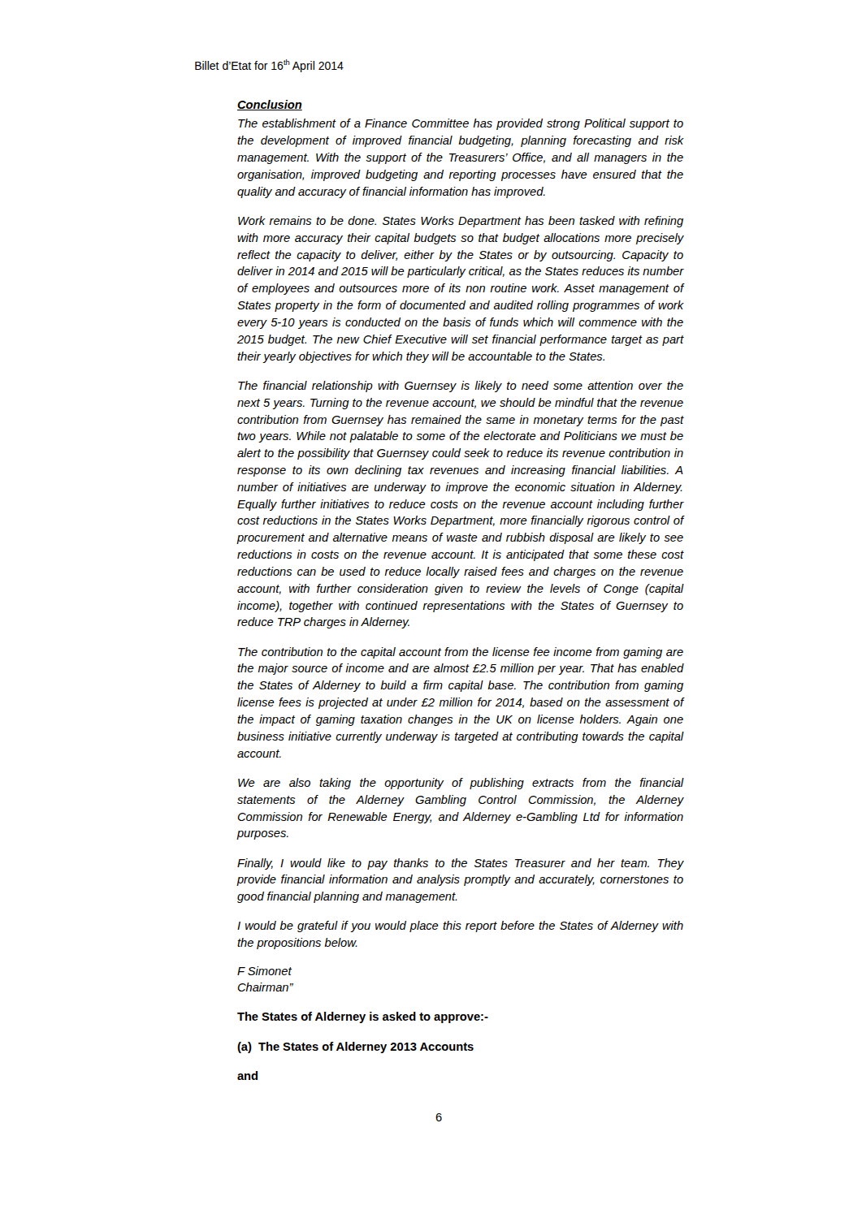Billet d’Etat for 16th April 2014
Conclusion
The establishment of a Finance Committee has provided strong Political support to the development of improved financial budgeting, planning forecasting and risk management. With the support of the Treasurers’ Office, and all managers in the organisation, improved budgeting and reporting processes have ensured that the quality and accuracy of financial information has improved.
Work remains to be done. States Works Department has been tasked with refining with more accuracy their capital budgets so that budget allocations more precisely reflect the capacity to deliver, either by the States or by outsourcing. Capacity to deliver in 2014 and 2015 will be particularly critical, as the States reduces its number of employees and outsources more of its non routine work. Asset management of States property in the form of documented and audited rolling programmes of work every 5-10 years is conducted on the basis of funds which will commence with the 2015 budget. The new Chief Executive will set financial performance target as part their yearly objectives for which they will be accountable to the States.
The financial relationship with Guernsey is likely to need some attention over the next 5 years. Turning to the revenue account, we should be mindful that the revenue contribution from Guernsey has remained the same in monetary terms for the past two years. While not palatable to some of the electorate and Politicians we must be alert to the possibility that Guernsey could seek to reduce its revenue contribution in response to its own declining tax revenues and increasing financial liabilities. A number of initiatives are underway to improve the economic situation in Alderney. Equally further initiatives to reduce costs on the revenue account including further cost reductions in the States Works Department, more financially rigorous control of procurement and alternative means of waste and rubbish disposal are likely to see reductions in costs on the revenue account. It is anticipated that some these cost reductions can be used to reduce locally raised fees and charges on the revenue account, with further consideration given to review the levels of Conge (capital income), together with continued representations with the States of Guernsey to reduce TRP charges in Alderney.
The contribution to the capital account from the license fee income from gaming are the major source of income and are almost £2.5 million per year. That has enabled the States of Alderney to build a firm capital base. The contribution from gaming license fees is projected at under £2 million for 2014, based on the assessment of the impact of gaming taxation changes in the UK on license holders. Again one business initiative currently underway is targeted at contributing towards the capital account.
We are also taking the opportunity of publishing extracts from the financial statements of the Alderney Gambling Control Commission, the Alderney Commission for Renewable Energy, and Alderney e-Gambling Ltd for information purposes.
Finally, I would like to pay thanks to the States Treasurer and her team. They provide financial information and analysis promptly and accurately, cornerstones to good financial planning and management.
I would be grateful if you would place this report before the States of Alderney with the propositions below.
F Simonet
Chairman”
The States of Alderney is asked to approve:-
(a) The States of Alderney 2013 Accounts
and
6